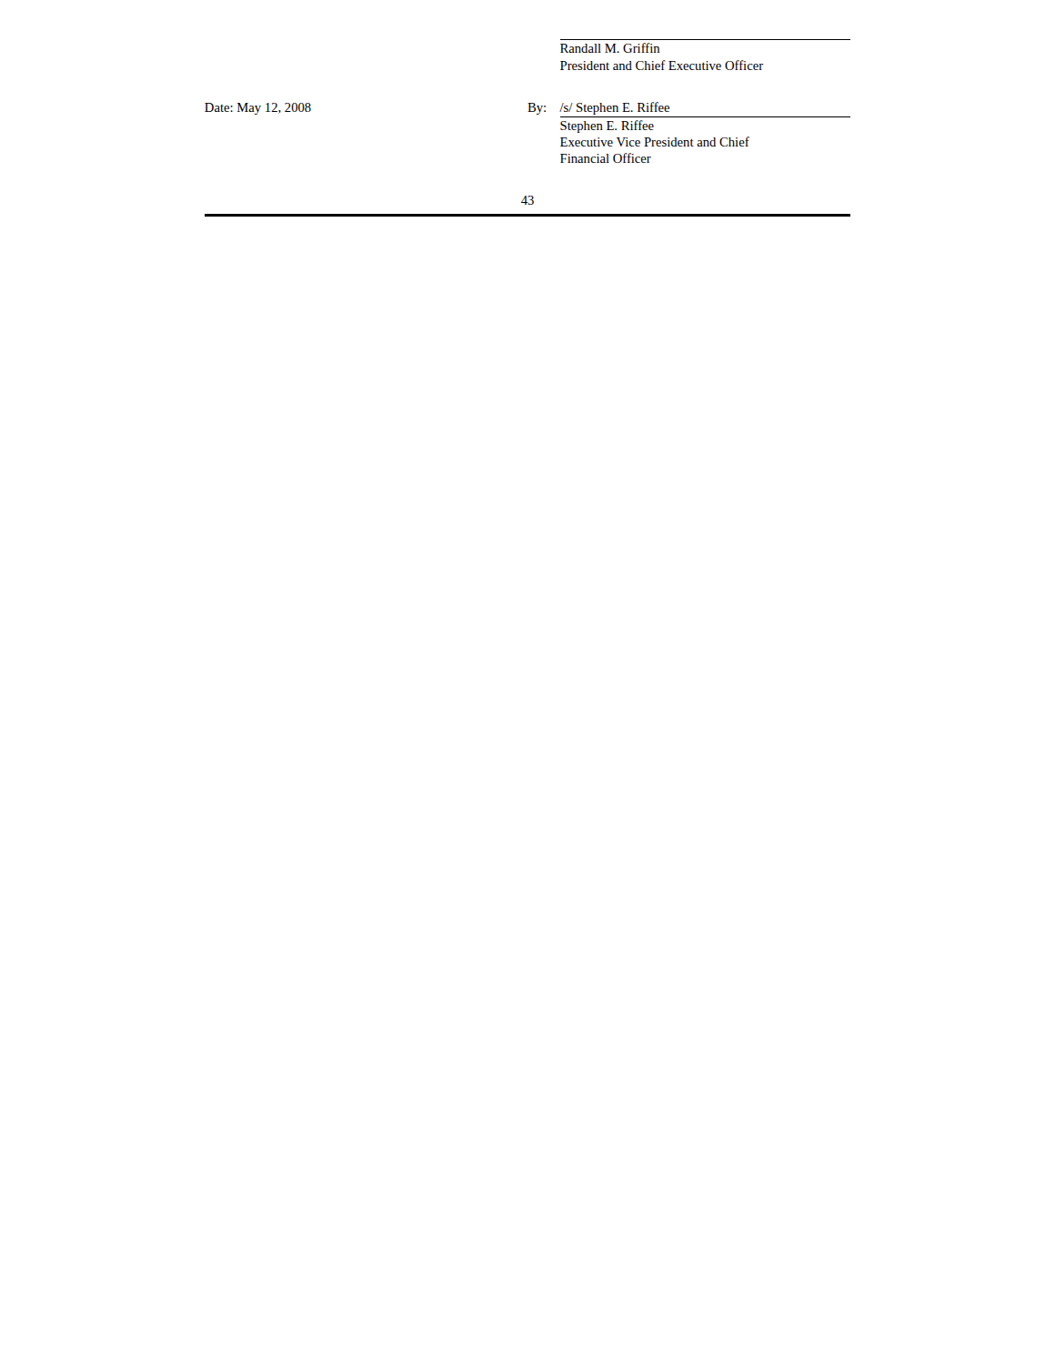| | | | | Randall M. Griffin President and Chief Executive Officer |
| Date: | May 12, 2008 | | By: | /s/ Stephen E. Riffee Stephen E. Riffee Executive Vice President and Chief Financial Officer |
43